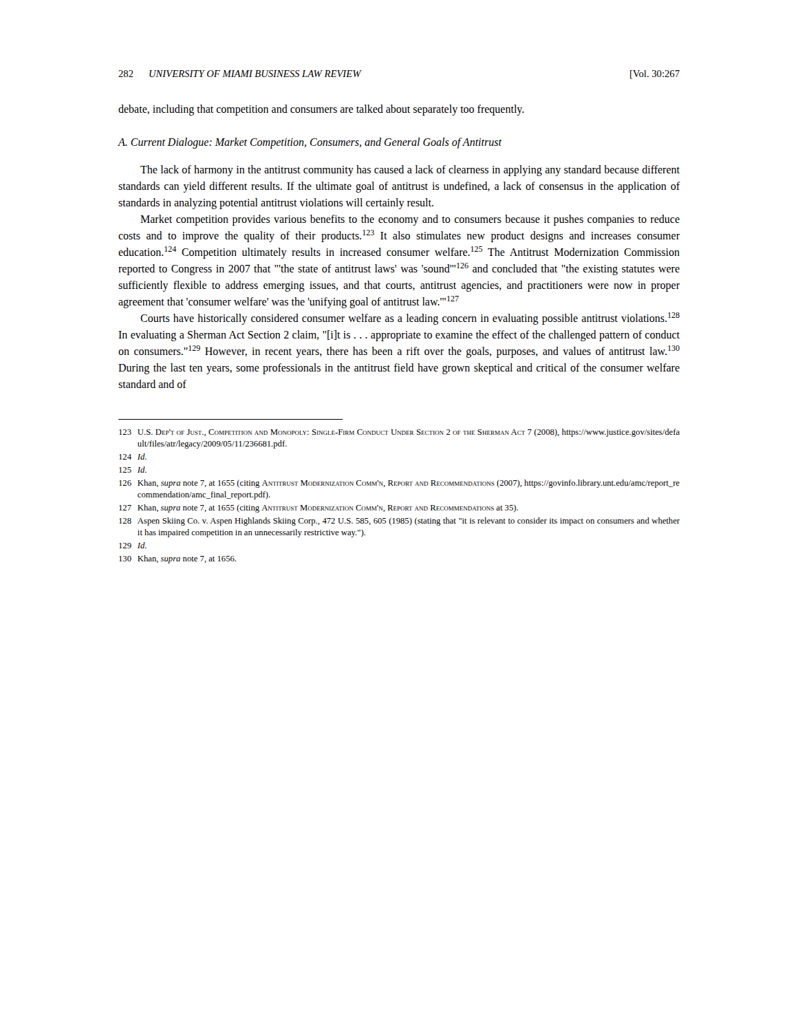282 UNIVERSITY OF MIAMI BUSINESS LAW REVIEW [Vol. 30:267
debate, including that competition and consumers are talked about separately too frequently.
A. Current Dialogue: Market Competition, Consumers, and General Goals of Antitrust
The lack of harmony in the antitrust community has caused a lack of clearness in applying any standard because different standards can yield different results. If the ultimate goal of antitrust is undefined, a lack of consensus in the application of standards in analyzing potential antitrust violations will certainly result.
Market competition provides various benefits to the economy and to consumers because it pushes companies to reduce costs and to improve the quality of their products.123 It also stimulates new product designs and increases consumer education.124 Competition ultimately results in increased consumer welfare.125 The Antitrust Modernization Commission reported to Congress in 2007 that "'the state of antitrust laws' was 'sound'"126 and concluded that "the existing statutes were sufficiently flexible to address emerging issues, and that courts, antitrust agencies, and practitioners were now in proper agreement that 'consumer welfare' was the 'unifying goal of antitrust law.'"127
Courts have historically considered consumer welfare as a leading concern in evaluating possible antitrust violations.128 In evaluating a Sherman Act Section 2 claim, "[i]t is . . . appropriate to examine the effect of the challenged pattern of conduct on consumers."129 However, in recent years, there has been a rift over the goals, purposes, and values of antitrust law.130 During the last ten years, some professionals in the antitrust field have grown skeptical and critical of the consumer welfare standard and of
123 U.S. Dep't of Just., Competition and Monopoly: Single-Firm Conduct Under Section 2 of the Sherman Act 7 (2008), https://www.justice.gov/sites/default/files/atr/legacy/2009/05/11/236681.pdf.
124 Id.
125 Id.
126 Khan, supra note 7, at 1655 (citing Antitrust Modernization Comm'n, Report and Recommendations (2007), https://govinfo.library.unt.edu/amc/report_recommendation/amc_final_report.pdf).
127 Khan, supra note 7, at 1655 (citing Antitrust Modernization Comm'n, Report and Recommendations at 35).
128 Aspen Skiing Co. v. Aspen Highlands Skiing Corp., 472 U.S. 585, 605 (1985) (stating that "it is relevant to consider its impact on consumers and whether it has impaired competition in an unnecessarily restrictive way.").
129 Id.
130 Khan, supra note 7, at 1656.